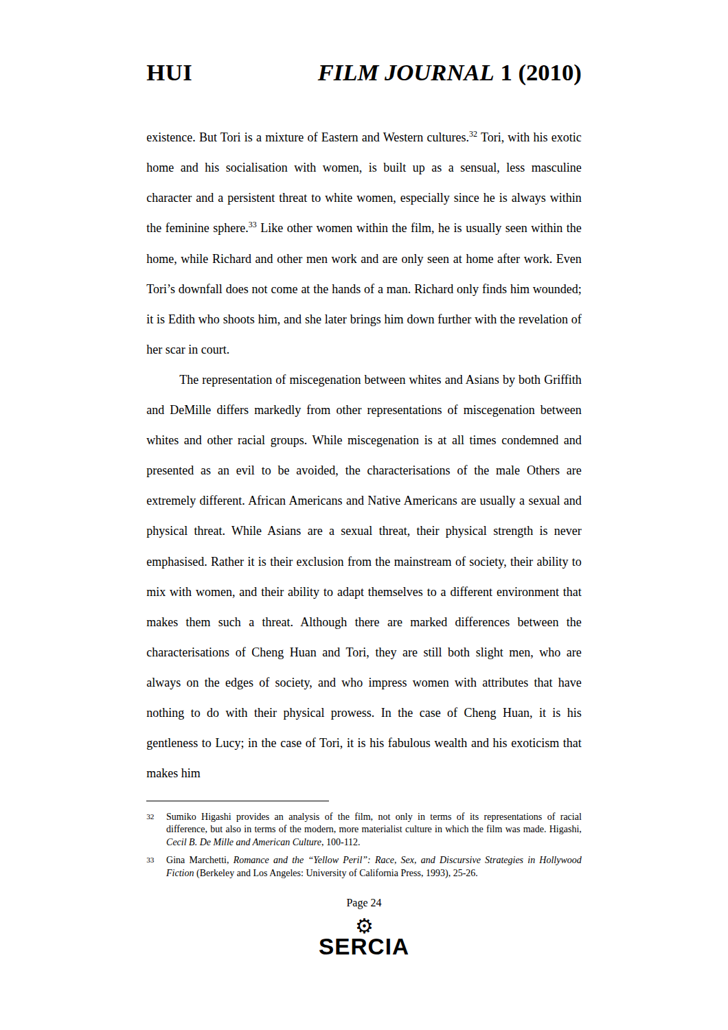HUI
FILM JOURNAL 1 (2010)
existence. But Tori is a mixture of Eastern and Western cultures.32 Tori, with his exotic home and his socialisation with women, is built up as a sensual, less masculine character and a persistent threat to white women, especially since he is always within the feminine sphere.33 Like other women within the film, he is usually seen within the home, while Richard and other men work and are only seen at home after work. Even Tori’s downfall does not come at the hands of a man. Richard only finds him wounded; it is Edith who shoots him, and she later brings him down further with the revelation of her scar in court.
The representation of miscegenation between whites and Asians by both Griffith and DeMille differs markedly from other representations of miscegenation between whites and other racial groups. While miscegenation is at all times condemned and presented as an evil to be avoided, the characterisations of the male Others are extremely different. African Americans and Native Americans are usually a sexual and physical threat. While Asians are a sexual threat, their physical strength is never emphasised. Rather it is their exclusion from the mainstream of society, their ability to mix with women, and their ability to adapt themselves to a different environment that makes them such a threat. Although there are marked differences between the characterisations of Cheng Huan and Tori, they are still both slight men, who are always on the edges of society, and who impress women with attributes that have nothing to do with their physical prowess. In the case of Cheng Huan, it is his gentleness to Lucy; in the case of Tori, it is his fabulous wealth and his exoticism that makes him
32
Sumiko Higashi provides an analysis of the film, not only in terms of its representations of racial difference, but also in terms of the modern, more materialist culture in which the film was made. Higashi, Cecil B. De Mille and American Culture, 100-112.
33
Gina Marchetti, Romance and the “Yellow Peril”: Race, Sex, and Discursive Strategies in Hollywood Fiction (Berkeley and Los Angeles: University of California Press, 1993), 25-26.
Page 24
⚙
SERCIA